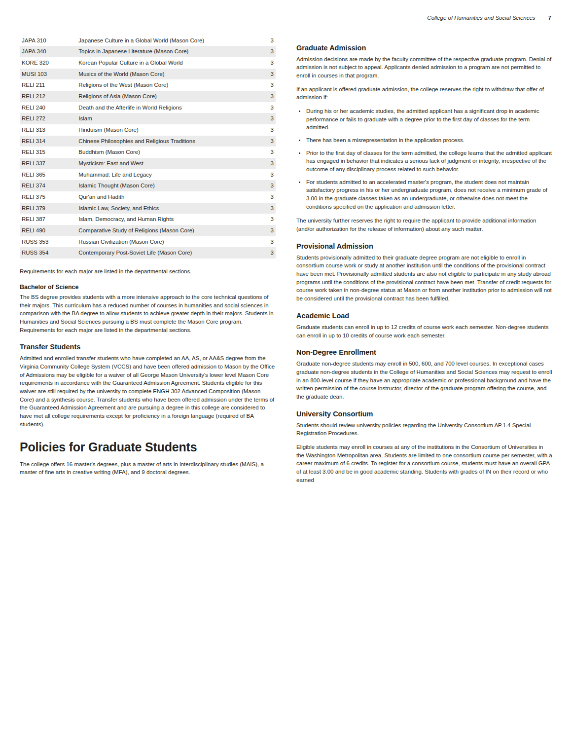College of Humanities and Social Sciences 7
| JAPA 310 | Japanese Culture in a Global World (Mason Core) | 3 |
| JAPA 340 | Topics in Japanese Literature (Mason Core) | 3 |
| KORE 320 | Korean Popular Culture in a Global World | 3 |
| MUSI 103 | Musics of the World (Mason Core) | 3 |
| RELI 211 | Religions of the West (Mason Core) | 3 |
| RELI 212 | Religions of Asia (Mason Core) | 3 |
| RELI 240 | Death and the Afterlife in World Religions | 3 |
| RELI 272 | Islam | 3 |
| RELI 313 | Hinduism (Mason Core) | 3 |
| RELI 314 | Chinese Philosophies and Religious Traditions | 3 |
| RELI 315 | Buddhism (Mason Core) | 3 |
| RELI 337 | Mysticism: East and West | 3 |
| RELI 365 | Muhammad: Life and Legacy | 3 |
| RELI 374 | Islamic Thought (Mason Core) | 3 |
| RELI 375 | Qur'an and Hadith | 3 |
| RELI 379 | Islamic Law, Society, and Ethics | 3 |
| RELI 387 | Islam, Democracy, and Human Rights | 3 |
| RELI 490 | Comparative Study of Religions (Mason Core) | 3 |
| RUSS 353 | Russian Civilization (Mason Core) | 3 |
| RUSS 354 | Contemporary Post-Soviet Life (Mason Core) | 3 |
Requirements for each major are listed in the departmental sections.
Bachelor of Science
The BS degree provides students with a more intensive approach to the core technical questions of their majors. This curriculum has a reduced number of courses in humanities and social sciences in comparison with the BA degree to allow students to achieve greater depth in their majors. Students in Humanities and Social Sciences pursuing a BS must complete the Mason Core program. Requirements for each major are listed in the departmental sections.
Transfer Students
Admitted and enrolled transfer students who have completed an AA, AS, or AA&S degree from the Virginia Community College System (VCCS) and have been offered admission to Mason by the Office of Admissions may be eligible for a waiver of all George Mason University's lower level Mason Core requirements in accordance with the Guaranteed Admission Agreement. Students eligible for this waiver are still required by the university to complete ENGH 302 Advanced Composition (Mason Core) and a synthesis course. Transfer students who have been offered admission under the terms of the Guaranteed Admission Agreement and are pursuing a degree in this college are considered to have met all college requirements except for proficiency in a foreign language (required of BA students).
Policies for Graduate Students
The college offers 16 master's degrees, plus a master of arts in interdisciplinary studies (MAIS), a master of fine arts in creative writing (MFA), and 9 doctoral degrees.
Graduate Admission
Admission decisions are made by the faculty committee of the respective graduate program. Denial of admission is not subject to appeal. Applicants denied admission to a program are not permitted to enroll in courses in that program.
If an applicant is offered graduate admission, the college reserves the right to withdraw that offer of admission if:
During his or her academic studies, the admitted applicant has a significant drop in academic performance or fails to graduate with a degree prior to the first day of classes for the term admitted.
There has been a misrepresentation in the application process.
Prior to the first day of classes for the term admitted, the college learns that the admitted applicant has engaged in behavior that indicates a serious lack of judgment or integrity, irrespective of the outcome of any disciplinary process related to such behavior.
For students admitted to an accelerated master's program, the student does not maintain satisfactory progress in his or her undergraduate program, does not receive a minimum grade of 3.00 in the graduate classes taken as an undergraduate, or otherwise does not meet the conditions specified on the application and admission letter.
The university further reserves the right to require the applicant to provide additional information (and/or authorization for the release of information) about any such matter.
Provisional Admission
Students provisionally admitted to their graduate degree program are not eligible to enroll in consortium course work or study at another institution until the conditions of the provisional contract have been met. Provisionally admitted students are also not eligible to participate in any study abroad programs until the conditions of the provisional contract have been met. Transfer of credit requests for course work taken in non-degree status at Mason or from another institution prior to admission will not be considered until the provisional contract has been fulfilled.
Academic Load
Graduate students can enroll in up to 12 credits of course work each semester. Non-degree students can enroll in up to 10 credits of course work each semester.
Non-Degree Enrollment
Graduate non-degree students may enroll in 500, 600, and 700 level courses. In exceptional cases graduate non-degree students in the College of Humanities and Social Sciences may request to enroll in an 800-level course if they have an appropriate academic or professional background and have the written permission of the course instructor, director of the graduate program offering the course, and the graduate dean.
University Consortium
Students should review university policies regarding the University Consortium AP.1.4 Special Registration Procedures.
Eligible students may enroll in courses at any of the institutions in the Consortium of Universities in the Washington Metropolitan area. Students are limited to one consortium course per semester, with a career maximum of 6 credits. To register for a consortium course, students must have an overall GPA of at least 3.00 and be in good academic standing. Students with grades of IN on their record or who earned